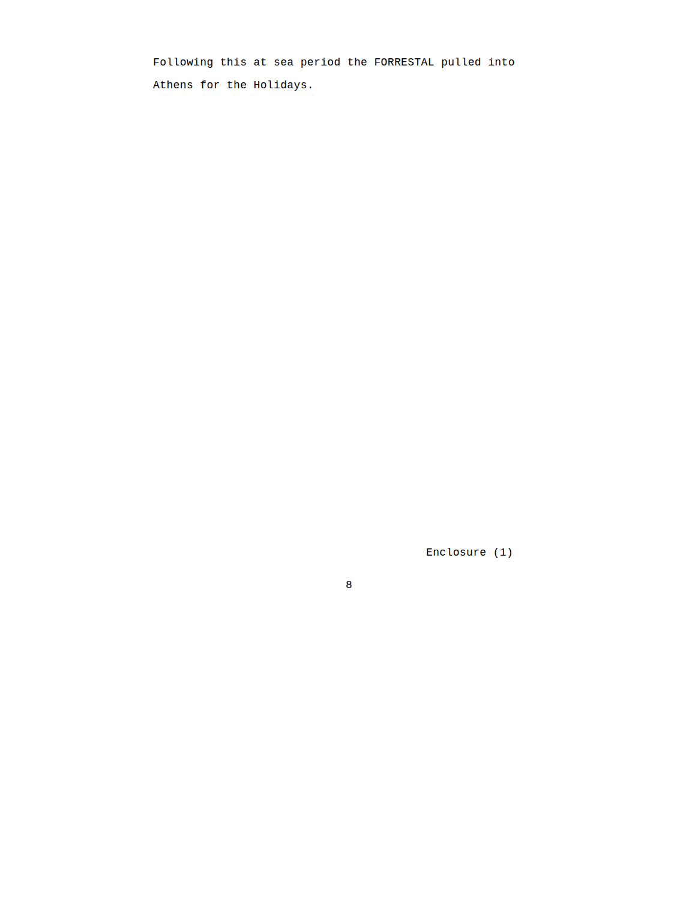Following this at sea period the FORRESTAL pulled into Athens for the Holidays.
Enclosure (1)
8